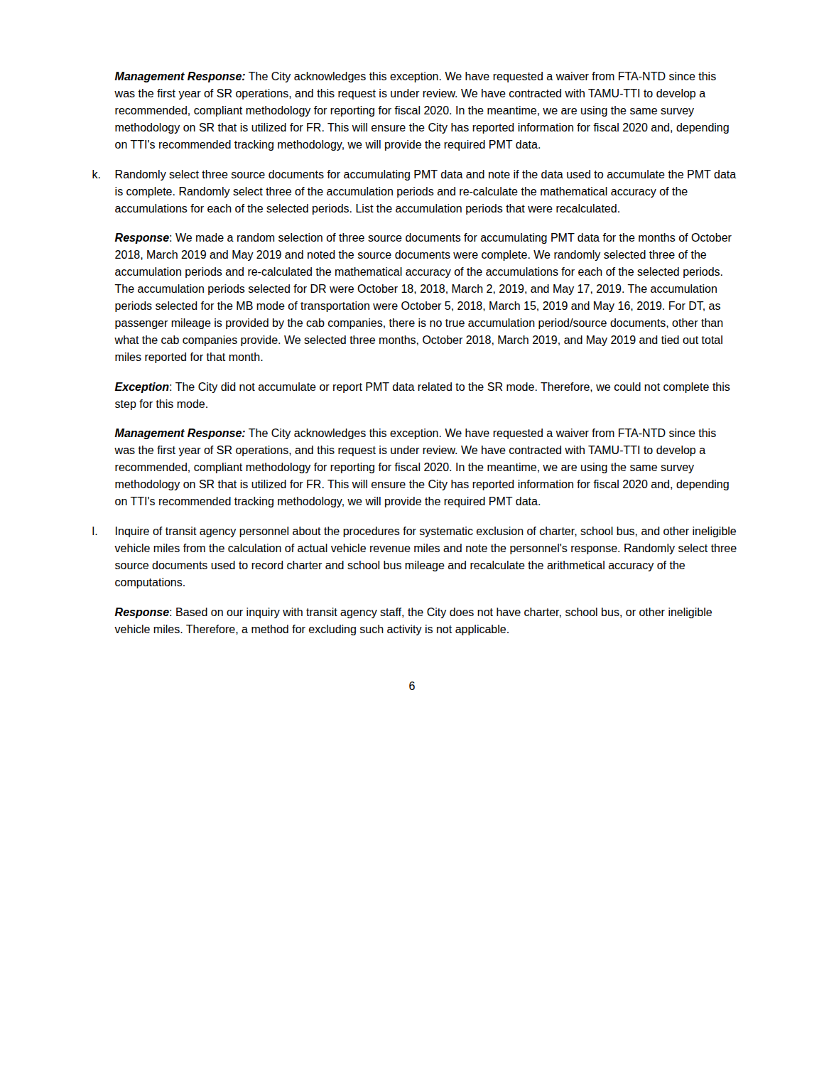Management Response: The City acknowledges this exception. We have requested a waiver from FTA-NTD since this was the first year of SR operations, and this request is under review. We have contracted with TAMU-TTI to develop a recommended, compliant methodology for reporting for fiscal 2020. In the meantime, we are using the same survey methodology on SR that is utilized for FR. This will ensure the City has reported information for fiscal 2020 and, depending on TTI's recommended tracking methodology, we will provide the required PMT data.
k. Randomly select three source documents for accumulating PMT data and note if the data used to accumulate the PMT data is complete. Randomly select three of the accumulation periods and re-calculate the mathematical accuracy of the accumulations for each of the selected periods. List the accumulation periods that were recalculated.
Response: We made a random selection of three source documents for accumulating PMT data for the months of October 2018, March 2019 and May 2019 and noted the source documents were complete. We randomly selected three of the accumulation periods and re-calculated the mathematical accuracy of the accumulations for each of the selected periods. The accumulation periods selected for DR were October 18, 2018, March 2, 2019, and May 17, 2019. The accumulation periods selected for the MB mode of transportation were October 5, 2018, March 15, 2019 and May 16, 2019. For DT, as passenger mileage is provided by the cab companies, there is no true accumulation period/source documents, other than what the cab companies provide. We selected three months, October 2018, March 2019, and May 2019 and tied out total miles reported for that month.
Exception: The City did not accumulate or report PMT data related to the SR mode. Therefore, we could not complete this step for this mode.
Management Response: The City acknowledges this exception. We have requested a waiver from FTA-NTD since this was the first year of SR operations, and this request is under review. We have contracted with TAMU-TTI to develop a recommended, compliant methodology for reporting for fiscal 2020. In the meantime, we are using the same survey methodology on SR that is utilized for FR. This will ensure the City has reported information for fiscal 2020 and, depending on TTI's recommended tracking methodology, we will provide the required PMT data.
l. Inquire of transit agency personnel about the procedures for systematic exclusion of charter, school bus, and other ineligible vehicle miles from the calculation of actual vehicle revenue miles and note the personnel's response. Randomly select three source documents used to record charter and school bus mileage and recalculate the arithmetical accuracy of the computations.
Response: Based on our inquiry with transit agency staff, the City does not have charter, school bus, or other ineligible vehicle miles. Therefore, a method for excluding such activity is not applicable.
6